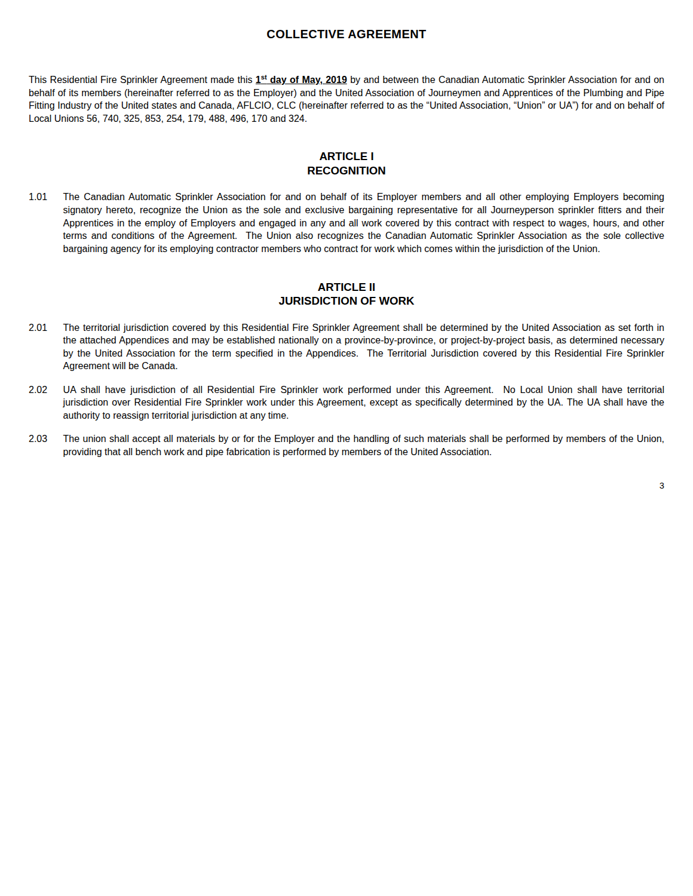COLLECTIVE AGREEMENT
This Residential Fire Sprinkler Agreement made this 1st day of May, 2019 by and between the Canadian Automatic Sprinkler Association for and on behalf of its members (hereinafter referred to as the Employer) and the United Association of Journeymen and Apprentices of the Plumbing and Pipe Fitting Industry of the United states and Canada, AFLCIO, CLC (hereinafter referred to as the “United Association, “Union” or UA”) for and on behalf of Local Unions 56, 740, 325, 853, 254, 179, 488, 496, 170 and 324.
ARTICLE I
RECOGNITION
1.01
The Canadian Automatic Sprinkler Association for and on behalf of its Employer members and all other employing Employers becoming signatory hereto, recognize the Union as the sole and exclusive bargaining representative for all Journeyperson sprinkler fitters and their Apprentices in the employ of Employers and engaged in any and all work covered by this contract with respect to wages, hours, and other terms and conditions of the Agreement. The Union also recognizes the Canadian Automatic Sprinkler Association as the sole collective bargaining agency for its employing contractor members who contract for work which comes within the jurisdiction of the Union.
ARTICLE II
JURISDICTION OF WORK
2.01
The territorial jurisdiction covered by this Residential Fire Sprinkler Agreement shall be determined by the United Association as set forth in the attached Appendices and may be established nationally on a province-by-province, or project-by-project basis, as determined necessary by the United Association for the term specified in the Appendices. The Territorial Jurisdiction covered by this Residential Fire Sprinkler Agreement will be Canada.
2.02
UA shall have jurisdiction of all Residential Fire Sprinkler work performed under this Agreement. No Local Union shall have territorial jurisdiction over Residential Fire Sprinkler work under this Agreement, except as specifically determined by the UA. The UA shall have the authority to reassign territorial jurisdiction at any time.
2.03
The union shall accept all materials by or for the Employer and the handling of such materials shall be performed by members of the Union, providing that all bench work and pipe fabrication is performed by members of the United Association.
3